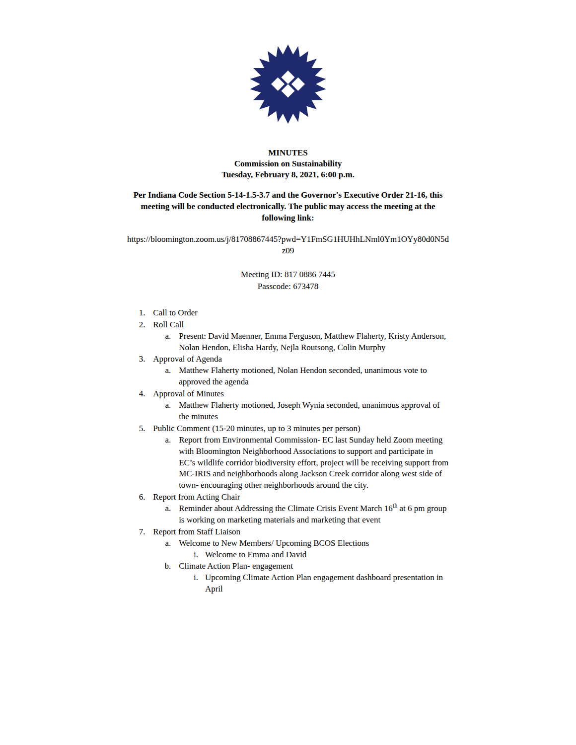MINUTES
Commission on Sustainability
Tuesday, February 8, 2021, 6:00 p.m.
Per Indiana Code Section 5-14-1.5-3.7 and the Governor's Executive Order 21-16, this meeting will be conducted electronically. The public may access the meeting at the following link:
https://bloomington.zoom.us/j/81708867445?pwd=Y1FmSG1HUHhLNml0Ym1OYy80d0N5dz09
Meeting ID: 817 0886 7445
Passcode: 673478
Call to Order
Roll Call
Present: David Maenner, Emma Ferguson, Matthew Flaherty, Kristy Anderson, Nolan Hendon, Elisha Hardy, Nejla Routsong, Colin Murphy
Approval of Agenda
Matthew Flaherty motioned, Nolan Hendon seconded, unanimous vote to approved the agenda
Approval of Minutes
Matthew Flaherty motioned, Joseph Wynia seconded, unanimous approval of the minutes
Public Comment (15-20 minutes, up to 3 minutes per person)
Report from Environmental Commission- EC last Sunday held Zoom meeting with Bloomington Neighborhood Associations to support and participate in EC’s wildlife corridor biodiversity effort, project will be receiving support from MC-IRIS and neighborhoods along Jackson Creek corridor along west side of town- encouraging other neighborhoods around the city.
Report from Acting Chair
Reminder about Addressing the Climate Crisis Event March 16th at 6 pm group is working on marketing materials and marketing that event
Report from Staff Liaison
Welcome to New Members/ Upcoming BCOS Elections
Welcome to Emma and David
Climate Action Plan- engagement
Upcoming Climate Action Plan engagement dashboard presentation in April